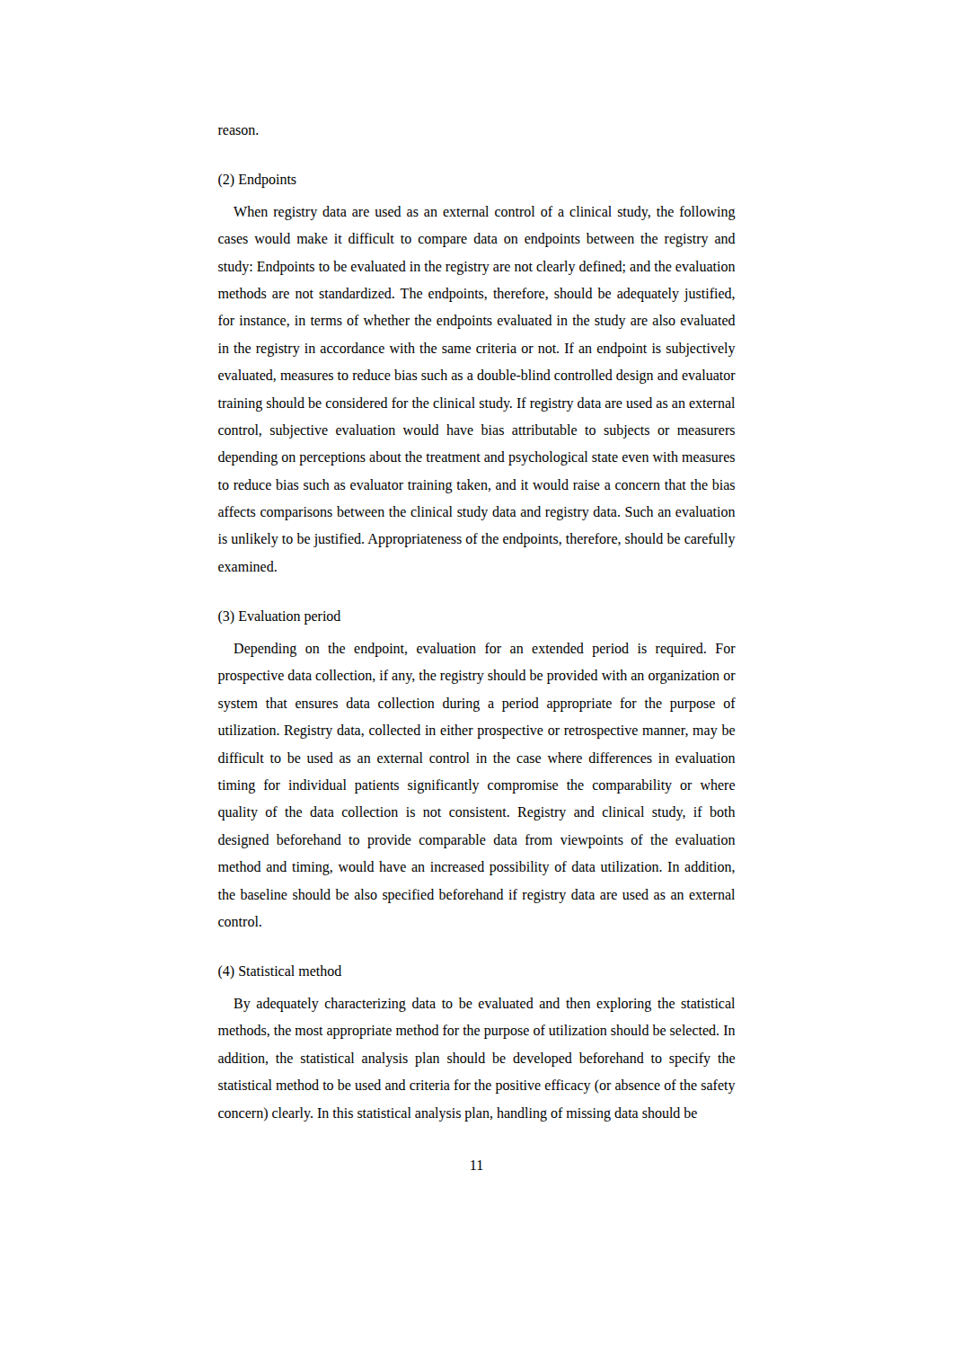reason.
(2) Endpoints
When registry data are used as an external control of a clinical study, the following cases would make it difficult to compare data on endpoints between the registry and study: Endpoints to be evaluated in the registry are not clearly defined; and the evaluation methods are not standardized. The endpoints, therefore, should be adequately justified, for instance, in terms of whether the endpoints evaluated in the study are also evaluated in the registry in accordance with the same criteria or not. If an endpoint is subjectively evaluated, measures to reduce bias such as a double-blind controlled design and evaluator training should be considered for the clinical study. If registry data are used as an external control, subjective evaluation would have bias attributable to subjects or measurers depending on perceptions about the treatment and psychological state even with measures to reduce bias such as evaluator training taken, and it would raise a concern that the bias affects comparisons between the clinical study data and registry data. Such an evaluation is unlikely to be justified. Appropriateness of the endpoints, therefore, should be carefully examined.
(3) Evaluation period
Depending on the endpoint, evaluation for an extended period is required. For prospective data collection, if any, the registry should be provided with an organization or system that ensures data collection during a period appropriate for the purpose of utilization. Registry data, collected in either prospective or retrospective manner, may be difficult to be used as an external control in the case where differences in evaluation timing for individual patients significantly compromise the comparability or where quality of the data collection is not consistent. Registry and clinical study, if both designed beforehand to provide comparable data from viewpoints of the evaluation method and timing, would have an increased possibility of data utilization. In addition, the baseline should be also specified beforehand if registry data are used as an external control.
(4) Statistical method
By adequately characterizing data to be evaluated and then exploring the statistical methods, the most appropriate method for the purpose of utilization should be selected. In addition, the statistical analysis plan should be developed beforehand to specify the statistical method to be used and criteria for the positive efficacy (or absence of the safety concern) clearly. In this statistical analysis plan, handling of missing data should be
11